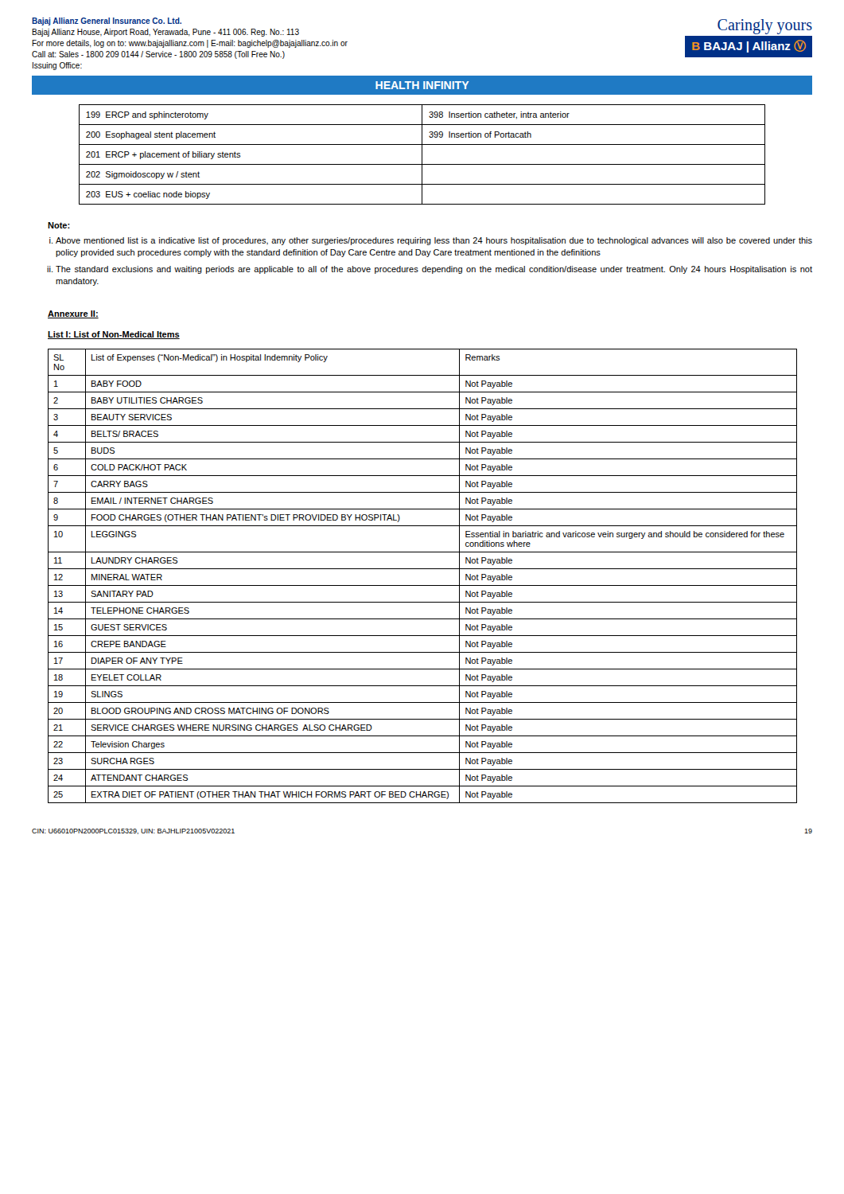Bajaj Allianz General Insurance Co. Ltd.
Bajaj Allianz House, Airport Road, Yerawada, Pune - 411 006. Reg. No.: 113
For more details, log on to: www.bajajallianz.com | E-mail: bagichelp@bajajallianz.co.in or
Call at: Sales - 1800 209 0144 / Service - 1800 209 5858 (Toll Free No.)
Issuing Office:
Caringly yours
B BAJAJ | Allianz Ⓥ
HEALTH INFINITY
| 199 ERCP and sphincterotomy | 398 Insertion catheter, intra anterior |
| 200 Esophageal stent placement | 399 Insertion of Portacath |
| 201 ERCP + placement of biliary stents | |
| 202 Sigmoidoscopy w / stent | |
| 203 EUS + coeliac node biopsy | |
Note:
Above mentioned list is a indicative list of procedures, any other surgeries/procedures requiring less than 24 hours hospitalisation due to technological advances will also be covered under this policy provided such procedures comply with the standard definition of Day Care Centre and Day Care treatment mentioned in the definitions
The standard exclusions and waiting periods are applicable to all of the above procedures depending on the medical condition/disease under treatment. Only 24 hours Hospitalisation is not mandatory.
Annexure II:
List I: List of Non-Medical Items
| SL No | List of Expenses (“Non-Medical”) in Hospital Indemnity Policy | Remarks |
| --- | --- | --- |
| 1 | BABY FOOD | Not Payable |
| 2 | BABY UTILITIES CHARGES | Not Payable |
| 3 | BEAUTY SERVICES | Not Payable |
| 4 | BELTS/ BRACES | Not Payable |
| 5 | BUDS | Not Payable |
| 6 | COLD PACK/HOT PACK | Not Payable |
| 7 | CARRY BAGS | Not Payable |
| 8 | EMAIL / INTERNET CHARGES | Not Payable |
| 9 | FOOD CHARGES (OTHER THAN PATIENT's DIET PROVIDED BY HOSPITAL) | Not Payable |
| 10 | LEGGINGS | Essential in bariatric and varicose vein surgery and should be considered for these conditions where |
| 11 | LAUNDRY CHARGES | Not Payable |
| 12 | MINERAL WATER | Not Payable |
| 13 | SANITARY PAD | Not Payable |
| 14 | TELEPHONE CHARGES | Not Payable |
| 15 | GUEST SERVICES | Not Payable |
| 16 | CREPE BANDAGE | Not Payable |
| 17 | DIAPER OF ANY TYPE | Not Payable |
| 18 | EYELET COLLAR | Not Payable |
| 19 | SLINGS | Not Payable |
| 20 | BLOOD GROUPING AND CROSS MATCHING OF DONORS | Not Payable |
| 21 | SERVICE CHARGES WHERE NURSING CHARGES ALSO CHARGED | Not Payable |
| 22 | Television Charges | Not Payable |
| 23 | SURCHA RGES | Not Payable |
| 24 | ATTENDANT CHARGES | Not Payable |
| 25 | EXTRA DIET OF PATIENT (OTHER THAN THAT WHICH FORMS PART OF BED CHARGE) | Not Payable |
CIN: U66010PN2000PLC015329, UIN: BAJHLIP21005V022021
19